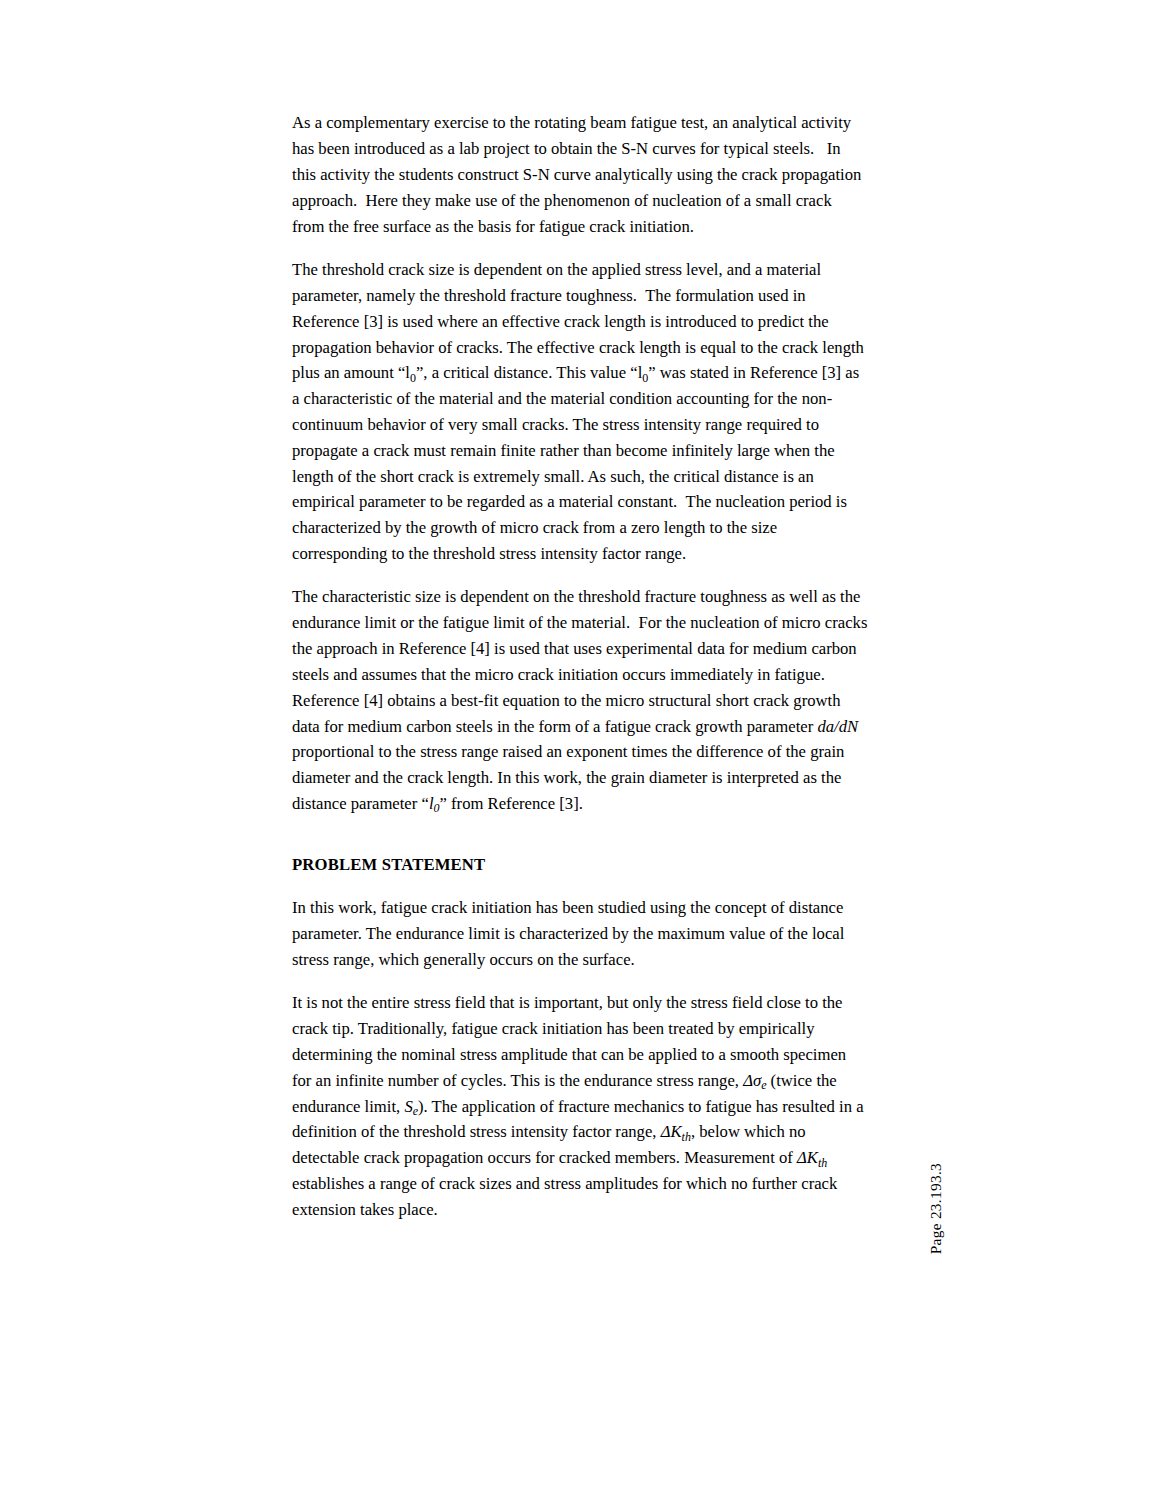As a complementary exercise to the rotating beam fatigue test, an analytical activity has been introduced as a lab project to obtain the S-N curves for typical steels. In this activity the students construct S-N curve analytically using the crack propagation approach. Here they make use of the phenomenon of nucleation of a small crack from the free surface as the basis for fatigue crack initiation.
The threshold crack size is dependent on the applied stress level, and a material parameter, namely the threshold fracture toughness. The formulation used in Reference [3] is used where an effective crack length is introduced to predict the propagation behavior of cracks. The effective crack length is equal to the crack length plus an amount “l0”, a critical distance. This value “l0” was stated in Reference [3] as a characteristic of the material and the material condition accounting for the non-continuum behavior of very small cracks. The stress intensity range required to propagate a crack must remain finite rather than become infinitely large when the length of the short crack is extremely small. As such, the critical distance is an empirical parameter to be regarded as a material constant. The nucleation period is characterized by the growth of micro crack from a zero length to the size corresponding to the threshold stress intensity factor range.
The characteristic size is dependent on the threshold fracture toughness as well as the endurance limit or the fatigue limit of the material. For the nucleation of micro cracks the approach in Reference [4] is used that uses experimental data for medium carbon steels and assumes that the micro crack initiation occurs immediately in fatigue. Reference [4] obtains a best-fit equation to the micro structural short crack growth data for medium carbon steels in the form of a fatigue crack growth parameter da/dN proportional to the stress range raised an exponent times the difference of the grain diameter and the crack length. In this work, the grain diameter is interpreted as the distance parameter “l0” from Reference [3].
PROBLEM STATEMENT
In this work, fatigue crack initiation has been studied using the concept of distance parameter. The endurance limit is characterized by the maximum value of the local stress range, which generally occurs on the surface.
It is not the entire stress field that is important, but only the stress field close to the crack tip. Traditionally, fatigue crack initiation has been treated by empirically determining the nominal stress amplitude that can be applied to a smooth specimen for an infinite number of cycles. This is the endurance stress range, Δσe (twice the endurance limit, Se). The application of fracture mechanics to fatigue has resulted in a definition of the threshold stress intensity factor range, ΔKth, below which no detectable crack propagation occurs for cracked members. Measurement of ΔKth establishes a range of crack sizes and stress amplitudes for which no further crack extension takes place.
Page 23.193.3